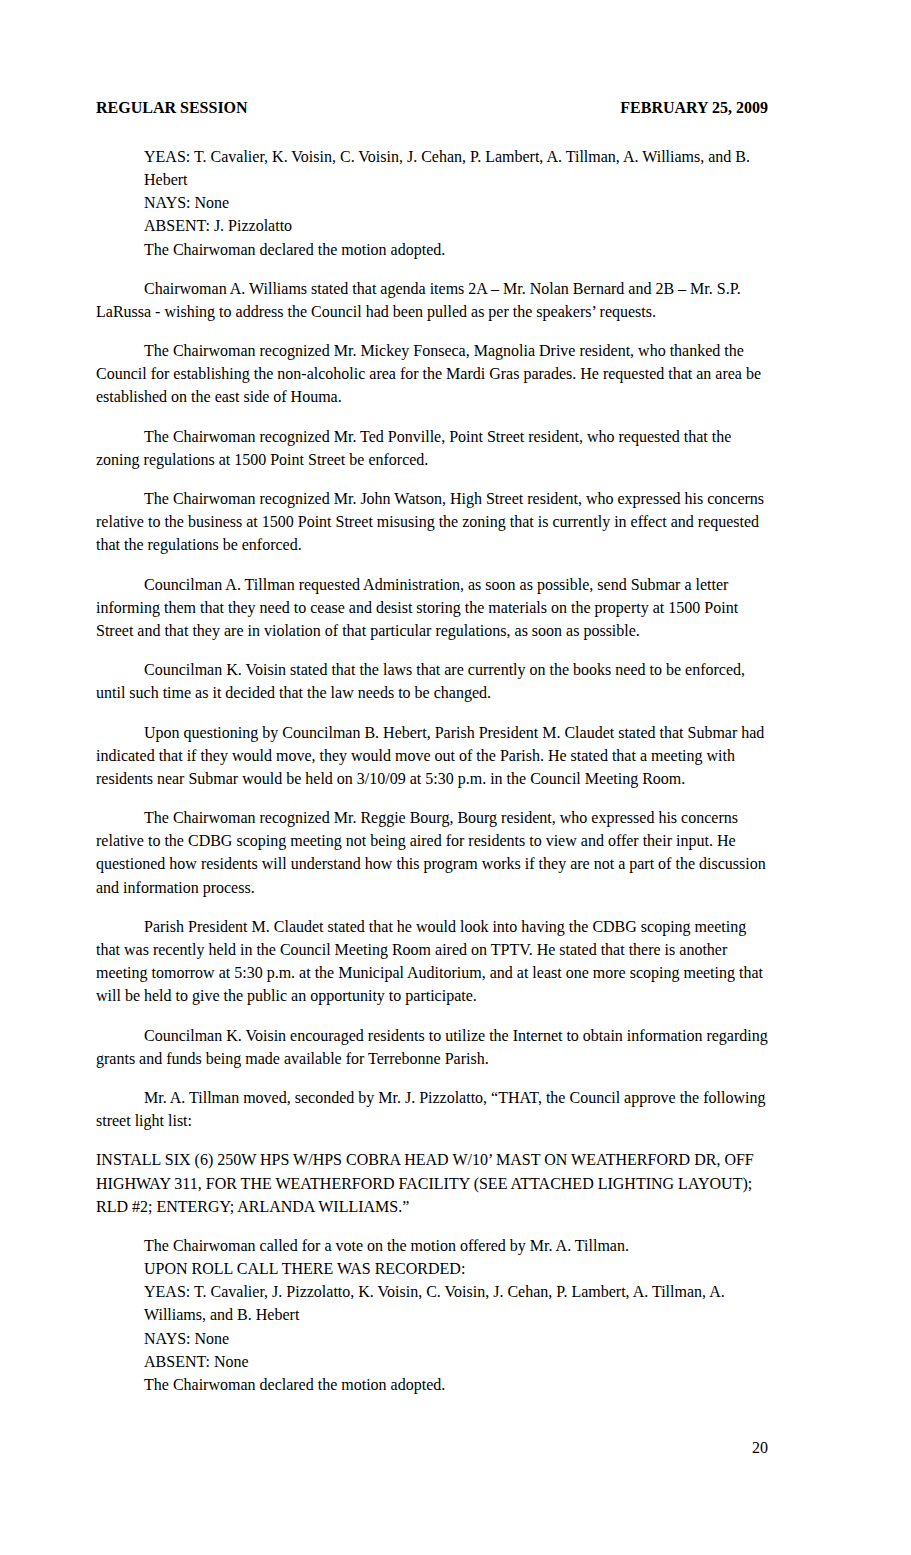Regular Session February 25, 2009
YEAS: T. Cavalier, K. Voisin, C. Voisin, J. Cehan, P. Lambert, A. Tillman, A. Williams, and B. Hebert
NAYS: None
ABSENT: J. Pizzolatto
The Chairwoman declared the motion adopted.
Chairwoman A. Williams stated that agenda items 2A – Mr. Nolan Bernard and 2B – Mr. S.P. LaRussa - wishing to address the Council had been pulled as per the speakers’ requests.
The Chairwoman recognized Mr. Mickey Fonseca, Magnolia Drive resident, who thanked the Council for establishing the non-alcoholic area for the Mardi Gras parades. He requested that an area be established on the east side of Houma.
The Chairwoman recognized Mr. Ted Ponville, Point Street resident, who requested that the zoning regulations at 1500 Point Street be enforced.
The Chairwoman recognized Mr. John Watson, High Street resident, who expressed his concerns relative to the business at 1500 Point Street misusing the zoning that is currently in effect and requested that the regulations be enforced.
Councilman A. Tillman requested Administration, as soon as possible, send Submar a letter informing them that they need to cease and desist storing the materials on the property at 1500 Point Street and that they are in violation of that particular regulations, as soon as possible.
Councilman K. Voisin stated that the laws that are currently on the books need to be enforced, until such time as it decided that the law needs to be changed.
Upon questioning by Councilman B. Hebert, Parish President M. Claudet stated that Submar had indicated that if they would move, they would move out of the Parish. He stated that a meeting with residents near Submar would be held on 3/10/09 at 5:30 p.m. in the Council Meeting Room.
The Chairwoman recognized Mr. Reggie Bourg, Bourg resident, who expressed his concerns relative to the CDBG scoping meeting not being aired for residents to view and offer their input. He questioned how residents will understand how this program works if they are not a part of the discussion and information process.
Parish President M. Claudet stated that he would look into having the CDBG scoping meeting that was recently held in the Council Meeting Room aired on TPTV. He stated that there is another meeting tomorrow at 5:30 p.m. at the Municipal Auditorium, and at least one more scoping meeting that will be held to give the public an opportunity to participate.
Councilman K. Voisin encouraged residents to utilize the Internet to obtain information regarding grants and funds being made available for Terrebonne Parish.
Mr. A. Tillman moved, seconded by Mr. J. Pizzolatto, “THAT, the Council approve the following street light list:
INSTALL SIX (6) 250W HPS W/HPS COBRA HEAD W/10’ MAST ON WEATHERFORD DR, OFF HIGHWAY 311, FOR THE WEATHERFORD FACILITY (SEE ATTACHED LIGHTING LAYOUT); RLD #2; ENTERGY; ARLANDA WILLIAMS.”
The Chairwoman called for a vote on the motion offered by Mr. A. Tillman.
UPON ROLL CALL THERE WAS RECORDED:
YEAS: T. Cavalier, J. Pizzolatto, K. Voisin, C. Voisin, J. Cehan, P. Lambert, A. Tillman, A. Williams, and B. Hebert
NAYS: None
ABSENT: None
The Chairwoman declared the motion adopted.
20